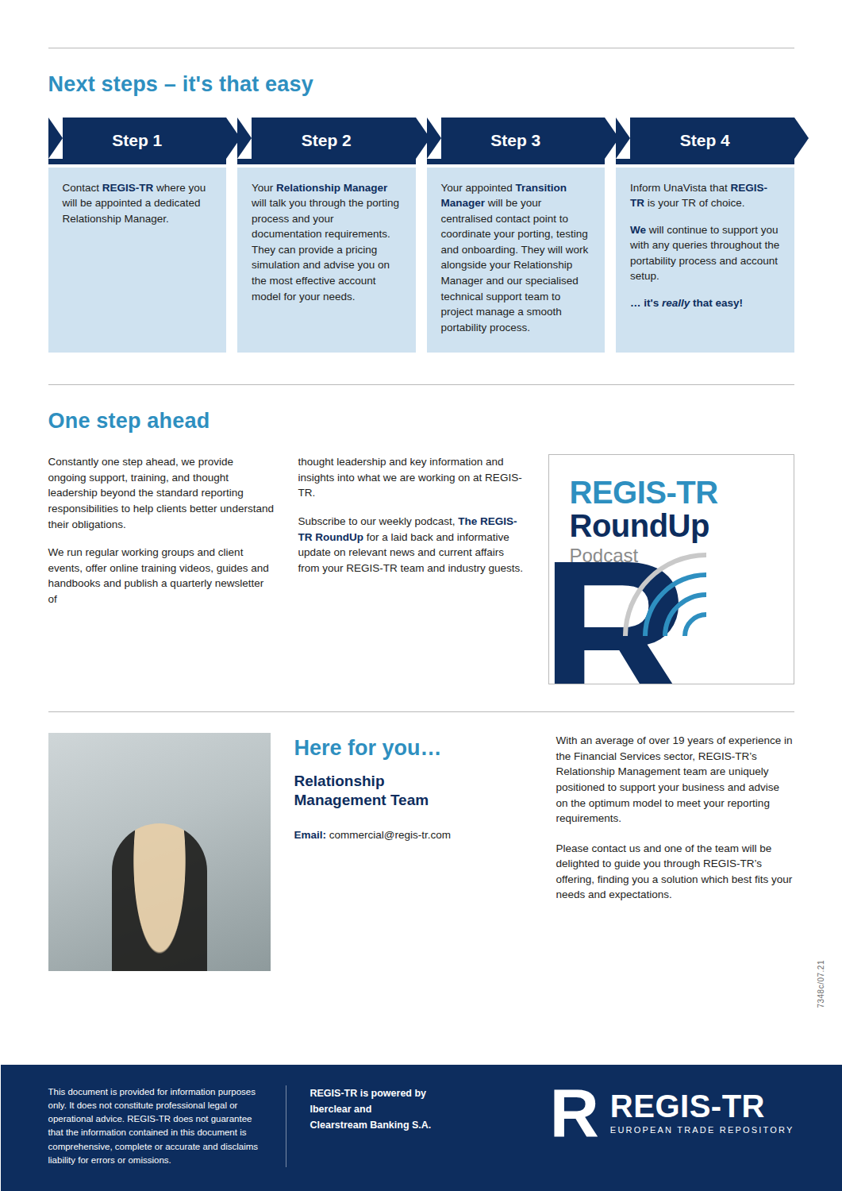Next steps – it's that easy
Step 1
Step 2
Step 3
Step 4
Contact REGIS-TR where you will be appointed a dedicated Relationship Manager.
Your Relationship Manager will talk you through the porting process and your documentation requirements. They can provide a pricing simulation and advise you on the most effective account model for your needs.
Your appointed Transition Manager will be your centralised contact point to coordinate your porting, testing and onboarding. They will work alongside your Relationship Manager and our specialised technical support team to project manage a smooth portability process.
Inform UnaVista that REGIS-TR is your TR of choice.
We will continue to support you with any queries throughout the portability process and account setup.
… it's really that easy!
One step ahead
Constantly one step ahead, we provide ongoing support, training, and thought leadership beyond the standard reporting responsibilities to help clients better understand their obligations.
We run regular working groups and client events, offer online training videos, guides and handbooks and publish a quarterly newsletter of
thought leadership and key information and insights into what we are working on at REGIS-TR.
Subscribe to our weekly podcast, The REGIS-TR RoundUp for a laid back and informative update on relevant news and current affairs from your REGIS-TR team and industry guests.
REGIS-TR
RoundUp
Podcast
R
Here for you…
Relationship
Management Team
Email: commercial@regis-tr.com
With an average of over 19 years of experience in the Financial Services sector, REGIS-TR’s Relationship Management team are uniquely positioned to support your business and advise on the optimum model to meet your reporting requirements.
Please contact us and one of the team will be delighted to guide you through REGIS-TR’s offering, finding you a solution which best fits your needs and expectations.
7348c/07.21
This document is provided for information purposes only. It does not constitute professional legal or operational advice. REGIS-TR does not guarantee that the information contained in this document is comprehensive, complete or accurate and disclaims liability for errors or omissions.
REGIS-TR is powered by
Iberclear and
Clearstream Banking S.A.
R
REGIS-TR
EUROPEAN TRADE REPOSITORY